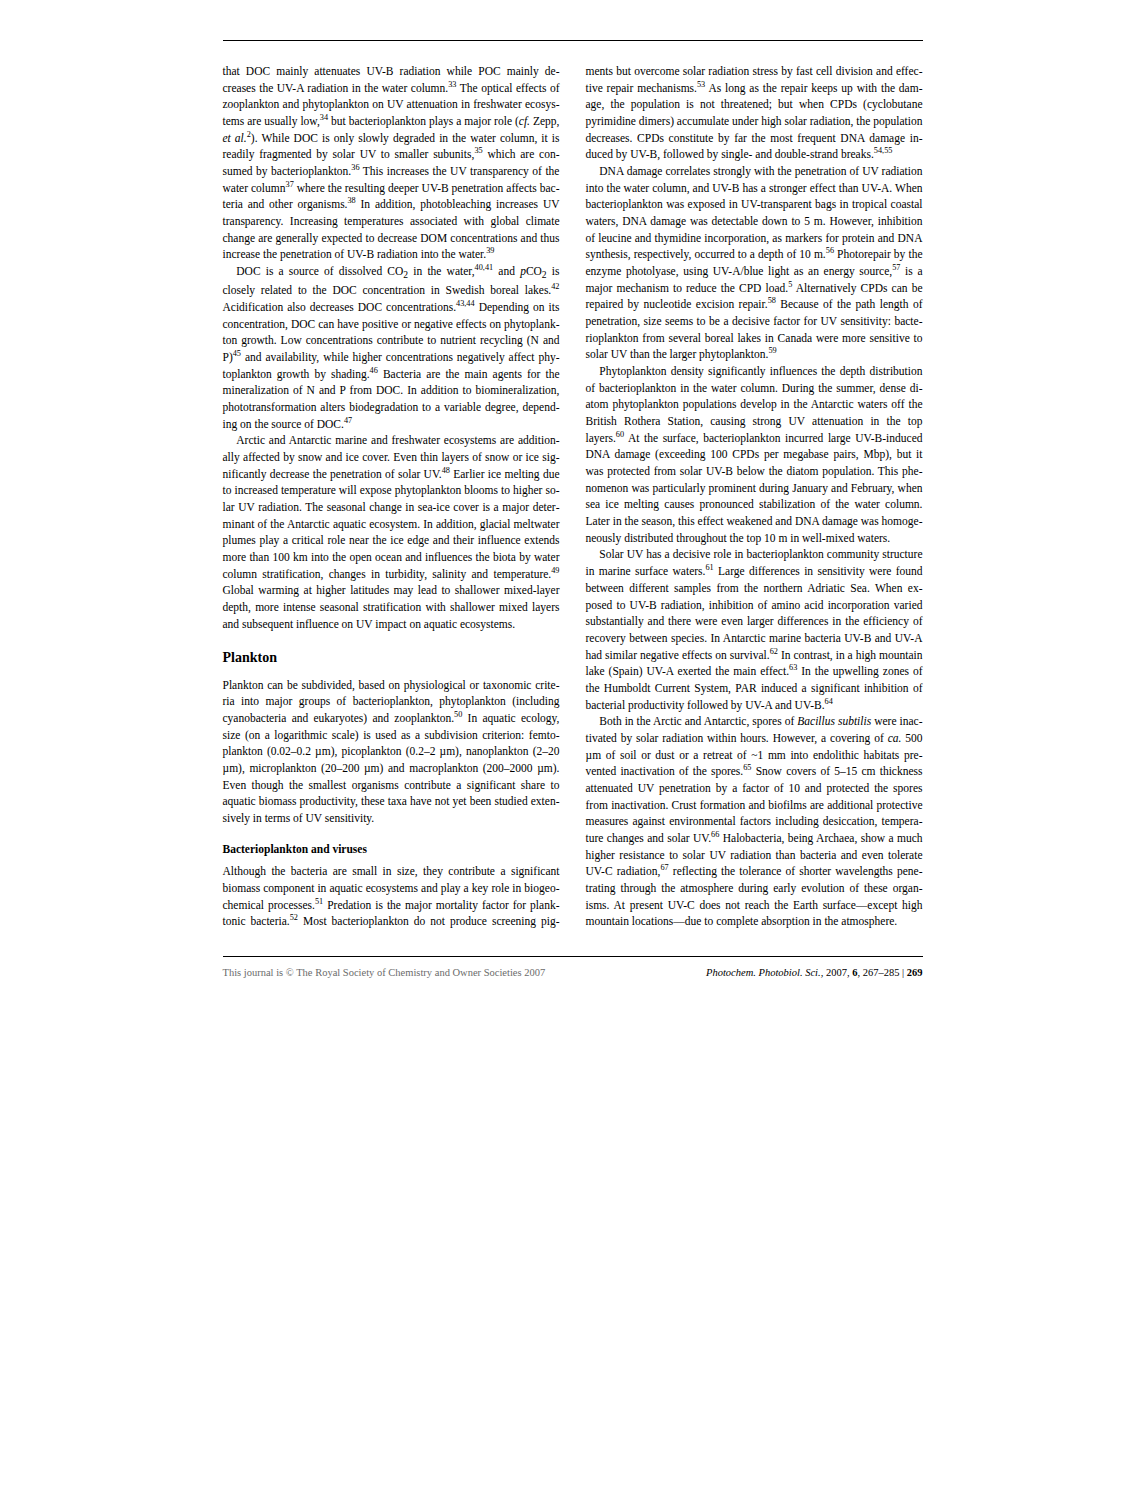that DOC mainly attenuates UV-B radiation while POC mainly decreases the UV-A radiation in the water column.33 The optical effects of zooplankton and phytoplankton on UV attenuation in freshwater ecosystems are usually low,34 but bacterioplankton plays a major role (cf. Zepp, et al.2). While DOC is only slowly degraded in the water column, it is readily fragmented by solar UV to smaller subunits,35 which are consumed by bacterioplankton.36 This increases the UV transparency of the water column37 where the resulting deeper UV-B penetration affects bacteria and other organisms.38 In addition, photobleaching increases UV transparency. Increasing temperatures associated with global climate change are generally expected to decrease DOM concentrations and thus increase the penetration of UV-B radiation into the water.39
DOC is a source of dissolved CO2 in the water,40,41 and p CO2 is closely related to the DOC concentration in Swedish boreal lakes.42 Acidification also decreases DOC concentrations.43,44 Depending on its concentration, DOC can have positive or negative effects on phytoplankton growth. Low concentrations contribute to nutrient recycling (N and P)45 and availability, while higher concentrations negatively affect phytoplankton growth by shading.46 Bacteria are the main agents for the mineralization of N and P from DOC. In addition to biomineralization, phototransformation alters biodegradation to a variable degree, depending on the source of DOC.47
Arctic and Antarctic marine and freshwater ecosystems are additionally affected by snow and ice cover. Even thin layers of snow or ice significantly decrease the penetration of solar UV.48 Earlier ice melting due to increased temperature will expose phytoplankton blooms to higher solar UV radiation. The seasonal change in sea-ice cover is a major determinant of the Antarctic aquatic ecosystem. In addition, glacial meltwater plumes play a critical role near the ice edge and their influence extends more than 100 km into the open ocean and influences the biota by water column stratification, changes in turbidity, salinity and temperature.49 Global warming at higher latitudes may lead to shallower mixed-layer depth, more intense seasonal stratification with shallower mixed layers and subsequent influence on UV impact on aquatic ecosystems.
Plankton
Plankton can be subdivided, based on physiological or taxonomic criteria into major groups of bacterioplankton, phytoplankton (including cyanobacteria and eukaryotes) and zooplankton.50 In aquatic ecology, size (on a logarithmic scale) is used as a subdivision criterion: femtoplankton (0.02–0.2 µm), picoplankton (0.2–2 µm), nanoplankton (2–20 µm), microplankton (20–200 µm) and macroplankton (200–2000 µm). Even though the smallest organisms contribute a significant share to aquatic biomass productivity, these taxa have not yet been studied extensively in terms of UV sensitivity.
Bacterioplankton and viruses
Although the bacteria are small in size, they contribute a significant biomass component in aquatic ecosystems and play a key role in biogeochemical processes.51 Predation is the major mortality factor for planktonic bacteria.52 Most bacterioplankton do not produce screening pigments but overcome solar radiation stress by fast cell division and effective repair mechanisms.53 As long as the repair keeps up with the damage, the population is not threatened; but when CPDs (cyclobutane pyrimidine dimers) accumulate under high solar radiation, the population decreases. CPDs constitute by far the most frequent DNA damage induced by UV-B, followed by single- and double-strand breaks.54,55
DNA damage correlates strongly with the penetration of UV radiation into the water column, and UV-B has a stronger effect than UV-A. When bacterioplankton was exposed in UV-transparent bags in tropical coastal waters, DNA damage was detectable down to 5 m. However, inhibition of leucine and thymidine incorporation, as markers for protein and DNA synthesis, respectively, occurred to a depth of 10 m.56 Photorepair by the enzyme photolyase, using UV-A/blue light as an energy source,57 is a major mechanism to reduce the CPD load.5 Alternatively CPDs can be repaired by nucleotide excision repair.58 Because of the path length of penetration, size seems to be a decisive factor for UV sensitivity: bacterioplankton from several boreal lakes in Canada were more sensitive to solar UV than the larger phytoplankton.59
Phytoplankton density significantly influences the depth distribution of bacterioplankton in the water column. During the summer, dense diatom phytoplankton populations develop in the Antarctic waters off the British Rothera Station, causing strong UV attenuation in the top layers.60 At the surface, bacterioplankton incurred large UV-B-induced DNA damage (exceeding 100 CPDs per megabase pairs, Mbp), but it was protected from solar UV-B below the diatom population. This phenomenon was particularly prominent during January and February, when sea ice melting causes pronounced stabilization of the water column. Later in the season, this effect weakened and DNA damage was homogeneously distributed throughout the top 10 m in well-mixed waters.
Solar UV has a decisive role in bacterioplankton community structure in marine surface waters.61 Large differences in sensitivity were found between different samples from the northern Adriatic Sea. When exposed to UV-B radiation, inhibition of amino acid incorporation varied substantially and there were even larger differences in the efficiency of recovery between species. In Antarctic marine bacteria UV-B and UV-A had similar negative effects on survival.62 In contrast, in a high mountain lake (Spain) UV-A exerted the main effect.63 In the upwelling zones of the Humboldt Current System, PAR induced a significant inhibition of bacterial productivity followed by UV-A and UV-B.64
Both in the Arctic and Antarctic, spores of Bacillus subtilis were inactivated by solar radiation within hours. However, a covering of ca. 500 µm of soil or dust or a retreat of ~1 mm into endolithic habitats prevented inactivation of the spores.65 Snow covers of 5–15 cm thickness attenuated UV penetration by a factor of 10 and protected the spores from inactivation. Crust formation and biofilms are additional protective measures against environmental factors including desiccation, temperature changes and solar UV.66 Halobacteria, being Archaea, show a much higher resistance to solar UV radiation than bacteria and even tolerate UV-C radiation,67 reflecting the tolerance of shorter wavelengths penetrating through the atmosphere during early evolution of these organisms. At present UV-C does not reach the Earth surface—except high mountain locations—due to complete absorption in the atmosphere.
This journal is © The Royal Society of Chemistry and Owner Societies 2007
Photochem. Photobiol. Sci., 2007, 6, 267–285 | 269